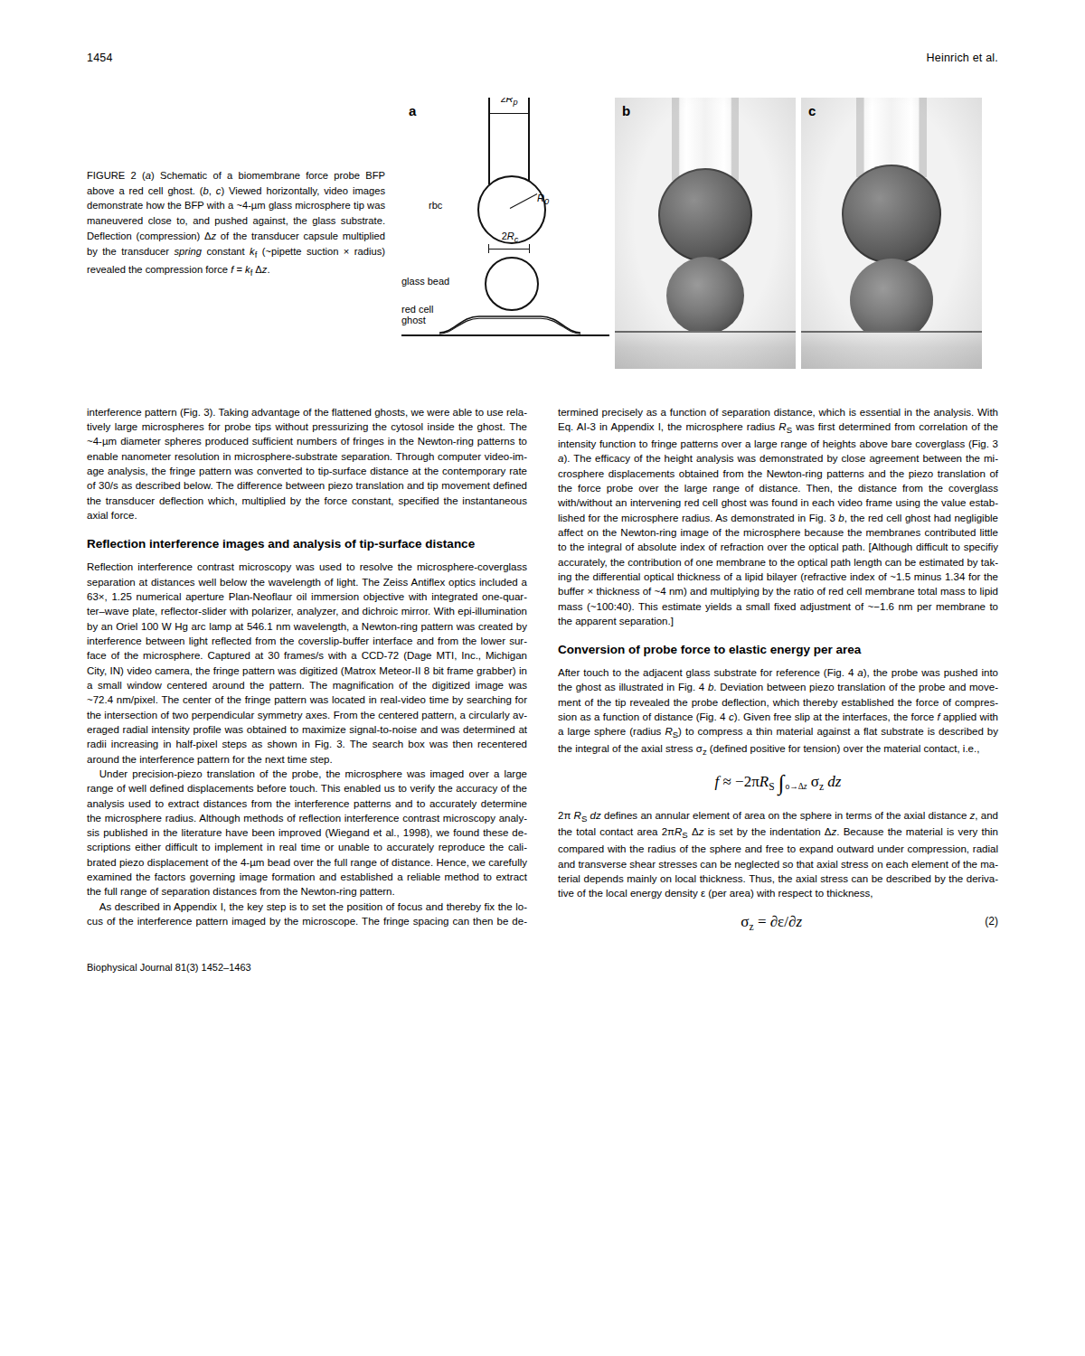1454
Heinrich et al.
FIGURE 2 (a) Schematic of a biomembrane force probe BFP above a red cell ghost. (b, c) Viewed horizontally, video images demonstrate how the BFP with a ~4-µm glass microsphere tip was maneuvered close to, and pushed against, the glass substrate. Deflection (compression) Δz of the transducer capsule multiplied by the transducer spring constant kf (~pipette suction × radius) revealed the compression force f = kf Δz.
a
2Rp
rbc
R0
2Rc
glass bead
red cell
ghost
b
c
interference pattern (Fig. 3). Taking advantage of the flattened ghosts, we were able to use relatively large microspheres for probe tips without pressurizing the cytosol inside the ghost. The ~4-µm diameter spheres produced sufficient numbers of fringes in the Newton-ring patterns to enable nanometer resolution in microsphere-substrate separation. Through computer video-image analysis, the fringe pattern was converted to tip-surface distance at the contemporary rate of 30/s as described below. The difference between piezo translation and tip movement defined the transducer deflection which, multiplied by the force constant, specified the instantaneous axial force.
Reflection interference images and analysis of tip-surface distance
Reflection interference contrast microscopy was used to resolve the microsphere-coverglass separation at distances well below the wavelength of light. The Zeiss Antiflex optics included a 63×, 1.25 numerical aperture Plan-Neoflaur oil immersion objective with integrated one-quarter–wave plate, reflector-slider with polarizer, analyzer, and dichroic mirror. With epi-illumination by an Oriel 100 W Hg arc lamp at 546.1 nm wavelength, a Newton-ring pattern was created by interference between light reflected from the coverslip-buffer interface and from the lower surface of the microsphere. Captured at 30 frames/s with a CCD-72 (Dage MTI, Inc., Michigan City, IN) video camera, the fringe pattern was digitized (Matrox Meteor-II 8 bit frame grabber) in a small window centered around the pattern. The magnification of the digitized image was ~72.4 nm/pixel. The center of the fringe pattern was located in real-video time by searching for the intersection of two perpendicular symmetry axes. From the centered pattern, a circularly averaged radial intensity profile was obtained to maximize signal-to-noise and was determined at radii increasing in half-pixel steps as shown in Fig. 3. The search box was then recentered around the interference pattern for the next time step.
Under precision-piezo translation of the probe, the microsphere was imaged over a large range of well defined displacements before touch. This enabled us to verify the accuracy of the analysis used to extract distances from the interference patterns and to accurately determine the microsphere radius. Although methods of reflection interference contrast microscopy analysis published in the literature have been improved (Wiegand et al., 1998), we found these descriptions either difficult to implement in real time or unable to accurately reproduce the calibrated piezo displacement of the 4-µm bead over the full range of distance. Hence, we carefully examined the factors governing image formation and established a reliable method to extract the full range of separation distances from the Newton-ring pattern.
As described in Appendix I, the key step is to set the position of focus and thereby fix the locus of the interference pattern imaged by the microscope. The fringe spacing can then be determined precisely as a function of separation distance, which is essential in the analysis. With Eq. AI-3 in Appendix I, the microsphere radius RS was first determined from correlation of the intensity function to fringe patterns over a large range of heights above bare coverglass (Fig. 3 a). The efficacy of the height analysis was demonstrated by close agreement between the microsphere displacements obtained from the Newton-ring patterns and the piezo translation of the force probe over the large range of distance. Then, the distance from the coverglass with/without an intervening red cell ghost was found in each video frame using the value established for the microsphere radius. As demonstrated in Fig. 3 b, the red cell ghost had negligible affect on the Newton-ring image of the microsphere because the membranes contributed little to the integral of absolute index of refraction over the optical path. [Although difficult to specifiy accurately, the contribution of one membrane to the optical path length can be estimated by taking the differential optical thickness of a lipid bilayer (refractive index of ~1.5 minus 1.34 for the buffer × thickness of ~4 nm) and multiplying by the ratio of red cell membrane total mass to lipid mass (~100:40). This estimate yields a small fixed adjustment of ~−1.6 nm per membrane to the apparent separation.]
Conversion of probe force to elastic energy per area
After touch to the adjacent glass substrate for reference (Fig. 4 a), the probe was pushed into the ghost as illustrated in Fig. 4 b. Deviation between piezo translation of the probe and movement of the tip revealed the probe deflection, which thereby established the force of compression as a function of distance (Fig. 4 c). Given free slip at the interfaces, the force f applied with a large sphere (radius RS) to compress a thin material against a flat substrate is described by the integral of the axial stress σz (defined positive for tension) over the material contact, i.e.,
f ≈ −2πRS ∫
o→Δz σz dz
2π RS dz defines an annular element of area on the sphere in terms of the axial distance z, and the total contact area 2πRS Δz is set by the indentation Δz. Because the material is very thin compared with the radius of the sphere and free to expand outward under compression, radial and transverse shear stresses can be neglected so that axial stress on each element of the material depends mainly on local thickness. Thus, the axial stress can be described by the derivative of the local energy density ε (per area) with respect to thickness,
(2) σz = ∂ε/∂z
Biophysical Journal 81(3) 1452–1463